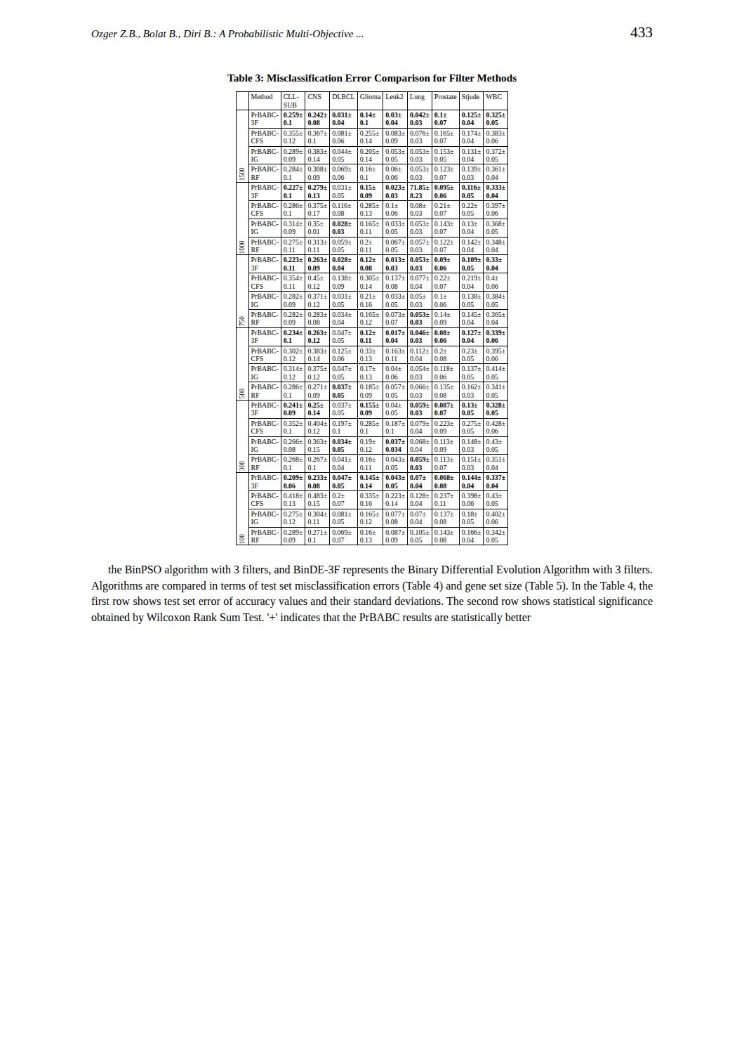Ozger Z.B., Bolat B., Diri B.: A Probabilistic Multi-Objective ... 433
Table 3: Misclassification Error Comparison for Filter Methods
| | Method | CLL- SUB | CNS | DLBCL | Glioma | Leuk2 | Lung | Prostate | Stjude | WBC |
| --- | --- | --- | --- | --- | --- | --- | --- | --- | --- | --- |
| 1500 | PrBABC- 3F | 0.259± 0.1 | 0.242± 0.08 | 0.031± 0.04 | 0.14± 0.1 | 0.03± 0.04 | 0.042± 0.03 | 0.1± 0.07 | 0.125± 0.04 | 0.325± 0.05 |
| PrBABC- CFS | 0.355± 0.12 | 0.367± 0.1 | 0.081± 0.06 | 0.255± 0.14 | 0.083± 0.09 | 0.076± 0.03 | 0.165± 0.07 | 0.174± 0.04 | 0.383± 0.06 |
| PrBABC- IG | 0.289± 0.09 | 0.383± 0.14 | 0.044± 0.05 | 0.205± 0.14 | 0.053± 0.05 | 0.053± 0.03 | 0.153± 0.05 | 0.131± 0.04 | 0.372± 0.05 |
| PrBABC- RF | 0.284± 0.1 | 0.308± 0.09 | 0.069± 0.06 | 0.16± 0.1 | 0.06± 0.06 | 0.053± 0.03 | 0.123± 0.07 | 0.139± 0.03 | 0.361± 0.04 |
| 1000 | PrBABC- 3F | 0.227± 0.1 | 0.279± 0.13 | 0.031± 0.05 | 0.15± 0.09 | 0.023± 0.03 | 71.85± 8.23 | 0.095± 0.06 | 0.116± 0.05 | 0.333± 0.04 |
| PrBABC- CFS | 0.286± 0.1 | 0.375± 0.17 | 0.116± 0.08 | 0.285± 0.13 | 0.1± 0.06 | 0.08± 0.03 | 0.21± 0.07 | 0.22± 0.05 | 0.397± 0.06 |
| PrBABC- IG | 0.314± 0.09 | 0.35± 0.01 | 0.028± 0.03 | 0.165± 0.11 | 0.033± 0.05 | 0.053± 0.03 | 0.143± 0.07 | 0.13± 0.04 | 0.368± 0.05 |
| PrBABC- RF | 0.275± 0.11 | 0.313± 0.11 | 0.059± 0.05 | 0.2± 0.11 | 0.067± 0.05 | 0.057± 0.03 | 0.122± 0.07 | 0.142± 0.04 | 0.348± 0.04 |
| 750 | PrBABC- 3F | 0.223± 0.11 | 0.263± 0.09 | 0.028± 0.04 | 0.12± 0.08 | 0.013± 0.03 | 0.053± 0.03 | 0.09± 0.06 | 0.109± 0.05 | 0.33± 0.04 |
| PrBABC- CFS | 0.354± 0.11 | 0.45± 0.12 | 0.138± 0.09 | 0.305± 0.14 | 0.137± 0.08 | 0.077± 0.04 | 0.22± 0.07 | 0.219± 0.04 | 0.4± 0.06 |
| PrBABC- IG | 0.282± 0.09 | 0.371± 0.12 | 0.031± 0.05 | 0.21± 0.16 | 0.033± 0.05 | 0.05± 0.03 | 0.1± 0.06 | 0.138± 0.05 | 0.384± 0.05 |
| PrBABC- RF | 0.282± 0.09 | 0.283± 0.08 | 0.034± 0.04 | 0.165± 0.12 | 0.073± 0.07 | 0.053± 0.03 | 0.14± 0.09 | 0.145± 0.04 | 0.365± 0.04 |
| 500 | PrBABC- 3F | 0.234± 0.1 | 0.263± 0.12 | 0.047± 0.05 | 0.12± 0.11 | 0.017± 0.04 | 0.046± 0.03 | 0.08± 0.06 | 0.127± 0.04 | 0.339± 0.06 |
| PrBABC- CFS | 0.302± 0.12 | 0.383± 0.14 | 0.125± 0.06 | 0.33± 0.13 | 0.163± 0.11 | 0.112± 0.04 | 0.2± 0.08 | 0.23± 0.05 | 0.395± 0.06 |
| PrBABC- IG | 0.314± 0.12 | 0.375± 0.12 | 0.047± 0.05 | 0.17± 0.13 | 0.04± 0.06 | 0.054± 0.03 | 0.118± 0.06 | 0.137± 0.05 | 0.414± 0.05 |
| PrBABC- RF | 0.286± 0.1 | 0.271± 0.09 | 0.037± 0.05 | 0.185± 0.09 | 0.057± 0.05 | 0.066± 0.03 | 0.135± 0.08 | 0.162± 0.03 | 0.341± 0.05 |
| 300 | PrBABC- 3F | 0.241± 0.09 | 0.25± 0.14 | 0.037± 0.05 | 0.155± 0.09 | 0.04± 0.05 | 0.059± 0.03 | 0.087± 0.07 | 0.13± 0.05 | 0.328± 0.05 |
| PrBABC- CFS | 0.352± 0.1 | 0.404± 0.12 | 0.197± 0.1 | 0.285± 0.1 | 0.187± 0.1 | 0.079± 0.04 | 0.223± 0.09 | 0.275± 0.05 | 0.428± 0.06 |
| PrBABC- IG | 0.266± 0.08 | 0.363± 0.15 | 0.034± 0.05 | 0.19± 0.12 | 0.037± 0.034 | 0.068± 0.04 | 0.113± 0.09 | 0.148± 0.03 | 0.43± 0.05 |
| PrBABC- RF | 0.268± 0.1 | 0.267± 0.1 | 0.041± 0.04 | 0.16± 0.11 | 0.043± 0.05 | 0.059± 0.03 | 0.113± 0.07 | 0.151± 0.03 | 0.351± 0.04 |
| 100 | PrBABC- 3F | 0.209± 0.06 | 0.233± 0.08 | 0.047± 0.05 | 0.145± 0.14 | 0.043± 0.05 | 0.07± 0.04 | 0.068± 0.08 | 0.144± 0.04 | 0.337± 0.04 |
| PrBABC- CFS | 0.418± 0.13 | 0.483± 0.15 | 0.2± 0.07 | 0.335± 0.16 | 0.223± 0.14 | 0.128± 0.04 | 0.237± 0.11 | 0.398± 0.06 | 0.43± 0.05 |
| PrBABC- IG | 0.275± 0.12 | 0.304± 0.11 | 0.081± 0.05 | 0.165± 0.12 | 0.077± 0.08 | 0.07± 0.04 | 0.137± 0.08 | 0.18± 0.05 | 0.402± 0.06 |
| PrBABC- RF | 0.289± 0.09 | 0.271± 0.1 | 0.069± 0.07 | 0.16± 0.13 | 0.087± 0.09 | 0.105± 0.05 | 0.143± 0.08 | 0.166± 0.04 | 0.342± 0.05 |
the BinPSO algorithm with 3 filters, and BinDE-3F represents the Binary Differential Evolution Algorithm with 3 filters. Algorithms are compared in terms of test set misclassification errors (Table 4) and gene set size (Table 5). In the Table 4, the first row shows test set error of accuracy values and their standard deviations. The second row shows statistical significance obtained by Wilcoxon Rank Sum Test. '+' indicates that the PrBABC results are statistically better